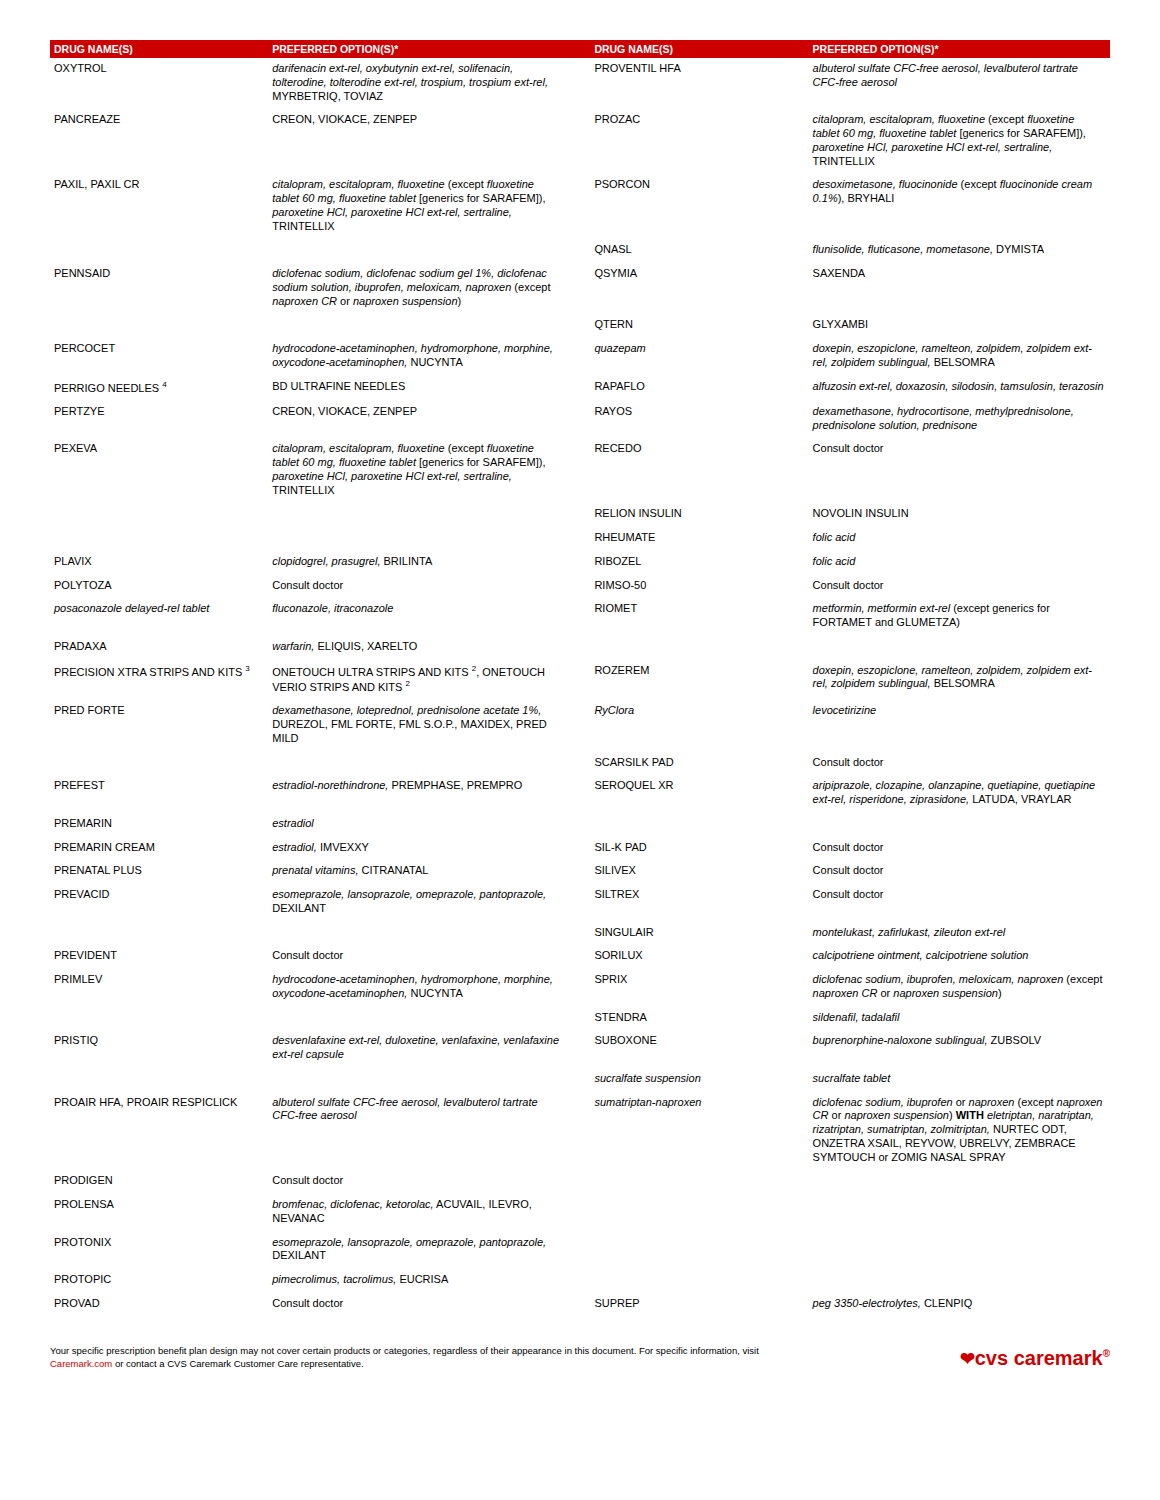| DRUG NAME(S) | PREFERRED OPTION(S)* | | DRUG NAME(S) | PREFERRED OPTION(S)* |
| --- | --- | --- | --- | --- |
| OXYTROL | darifenacin ext-rel, oxybutynin ext-rel, solifenacin, tolterodine, tolterodine ext-rel, trospium, trospium ext-rel, MYRBETRIQ, TOVIAZ | | PROVENTIL HFA | albuterol sulfate CFC-free aerosol, levalbuterol tartrate CFC-free aerosol |
| PANCREAZE | CREON, VIOKACE, ZENPEP | | PROZAC | citalopram, escitalopram, fluoxetine (except fluoxetine tablet 60 mg, fluoxetine tablet [generics for SARAFEM]), paroxetine HCl, paroxetine HCl ext-rel, sertraline, TRINTELLIX |
| PAXIL, PAXIL CR | citalopram, escitalopram, fluoxetine (except fluoxetine tablet 60 mg, fluoxetine tablet [generics for SARAFEM]), paroxetine HCl, paroxetine HCl ext-rel, sertraline, TRINTELLIX | | PSORCON | desoximetasone, fluocinonide (except fluocinonide cream 0.1% ), BRYHALI |
| | | | QNASL | flunisolide, fluticasone, mometasone, DYMISTA |
| PENNSAID | diclofenac sodium, diclofenac sodium gel 1%, diclofenac sodium solution, ibuprofen, meloxicam, naproxen (except naproxen CR or naproxen suspension ) | | QSYMIA | SAXENDA |
| | | | QTERN | GLYXAMBI |
| PERCOCET | hydrocodone-acetaminophen, hydromorphone, morphine, oxycodone-acetaminophen, NUCYNTA | | quazepam | doxepin, eszopiclone, ramelteon, zolpidem, zolpidem ext-rel, zolpidem sublingual, BELSOMRA |
| PERRIGO NEEDLES 4 | BD ULTRAFINE NEEDLES | | RAPAFLO | alfuzosin ext-rel, doxazosin, silodosin, tamsulosin, terazosin |
| PERTZYE | CREON, VIOKACE, ZENPEP | | RAYOS | dexamethasone, hydrocortisone, methylprednisolone, prednisolone solution, prednisone |
| PEXEVA | citalopram, escitalopram, fluoxetine (except fluoxetine tablet 60 mg, fluoxetine tablet [generics for SARAFEM]), paroxetine HCl, paroxetine HCl ext-rel, sertraline, TRINTELLIX | | RECEDO | Consult doctor |
| | | | RELION INSULIN | NOVOLIN INSULIN |
| | | | RHEUMATE | folic acid |
| PLAVIX | clopidogrel, prasugrel, BRILINTA | | RIBOZEL | folic acid |
| POLYTOZA | Consult doctor | | RIMSO-50 | Consult doctor |
| posaconazole delayed-rel tablet | fluconazole, itraconazole | | RIOMET | metformin, metformin ext-rel (except generics for FORTAMET and GLUMETZA) |
| PRADAXA | warfarin, ELIQUIS, XARELTO | | | |
| PRECISION XTRA STRIPS AND KITS 3 | ONETOUCH ULTRA STRIPS AND KITS 2 , ONETOUCH VERIO STRIPS AND KITS 2 | | ROZEREM | doxepin, eszopiclone, ramelteon, zolpidem, zolpidem ext-rel, zolpidem sublingual, BELSOMRA |
| PRED FORTE | dexamethasone, loteprednol, prednisolone acetate 1%, DUREZOL, FML FORTE, FML S.O.P., MAXIDEX, PRED MILD | | RyClora | levocetirizine |
| | | | SCARSILK PAD | Consult doctor |
| PREFEST | estradiol-norethindrone, PREMPHASE, PREMPRO | | SEROQUEL XR | aripiprazole, clozapine, olanzapine, quetiapine, quetiapine ext-rel, risperidone, ziprasidone, LATUDA, VRAYLAR |
| PREMARIN | estradiol | | | |
| PREMARIN CREAM | estradiol, IMVEXXY | | SIL-K PAD | Consult doctor |
| PRENATAL PLUS | prenatal vitamins, CITRANATAL | | SILIVEX | Consult doctor |
| PREVACID | esomeprazole, lansoprazole, omeprazole, pantoprazole, DEXILANT | | SILTREX | Consult doctor |
| | | | SINGULAIR | montelukast, zafirlukast, zileuton ext-rel |
| PREVIDENT | Consult doctor | | SORILUX | calcipotriene ointment, calcipotriene solution |
| PRIMLEV | hydrocodone-acetaminophen, hydromorphone, morphine, oxycodone-acetaminophen, NUCYNTA | | SPRIX | diclofenac sodium, ibuprofen, meloxicam, naproxen (except naproxen CR or naproxen suspension ) |
| | | | STENDRA | sildenafil, tadalafil |
| PRISTIQ | desvenlafaxine ext-rel, duloxetine, venlafaxine, venlafaxine ext-rel capsule | | SUBOXONE | buprenorphine-naloxone sublingual, ZUBSOLV |
| | | | sucralfate suspension | sucralfate tablet |
| PROAIR HFA, PROAIR RESPICLICK | albuterol sulfate CFC-free aerosol, levalbuterol tartrate CFC-free aerosol | | sumatriptan-naproxen | diclofenac sodium, ibuprofen or naproxen (except naproxen CR or naproxen suspension ) WITH eletriptan, naratriptan, rizatriptan, sumatriptan, zolmitriptan, NURTEC ODT, ONZETRA XSAIL, REYVOW, UBRELVY, ZEMBRACE SYMTOUCH or ZOMIG NASAL SPRAY |
| PRODIGEN | Consult doctor | | | |
| PROLENSA | bromfenac, diclofenac, ketorolac, ACUVAIL, ILEVRO, NEVANAC | | | |
| PROTONIX | esomeprazole, lansoprazole, omeprazole, pantoprazole, DEXILANT | | | |
| PROTOPIC | pimecrolimus, tacrolimus, EUCRISA | | | |
| PROVAD | Consult doctor | | SUPREP | peg 3350-electrolytes, CLENPIQ |
Your specific prescription benefit plan design may not cover certain products or categories, regardless of their appearance in this document. For specific information, visit Caremark.com or contact a CVS Caremark Customer Care representative.
❤cvs caremark®